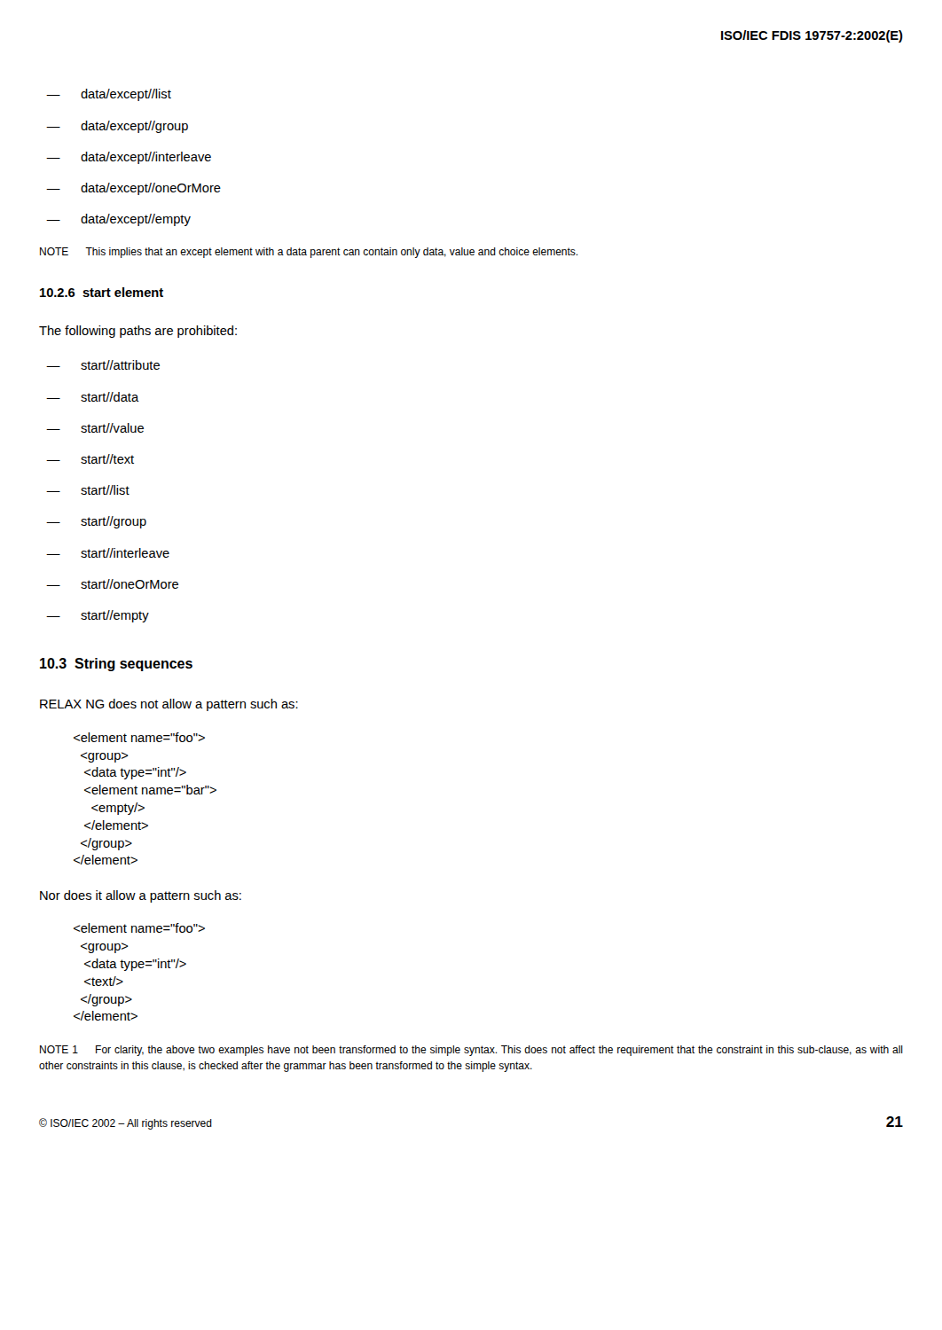ISO/IEC FDIS 19757-2:2002(E)
data/except//list
data/except//group
data/except//interleave
data/except//oneOrMore
data/except//empty
NOTEThis implies that an except element with a data parent can contain only data, value and choice elements.
10.2.6 start element
The following paths are prohibited:
start//attribute
start//data
start//value
start//text
start//list
start//group
start//interleave
start//oneOrMore
start//empty
10.3 String sequences
RELAX NG does not allow a pattern such as:
<element name="foo">
  <group>
   <data type="int"/>
   <element name="bar">
     <empty/>
   </element>
  </group>
</element>
Nor does it allow a pattern such as:
<element name="foo">
  <group>
   <data type="int"/>
   <text/>
  </group>
</element>
NOTE 1 For clarity, the above two examples have not been transformed to the simple syntax. This does not affect the requirement that the constraint in this sub-clause, as with all other constraints in this clause, is checked after the grammar has been transformed to the simple syntax.
© ISO/IEC 2002 – All rights reserved 21